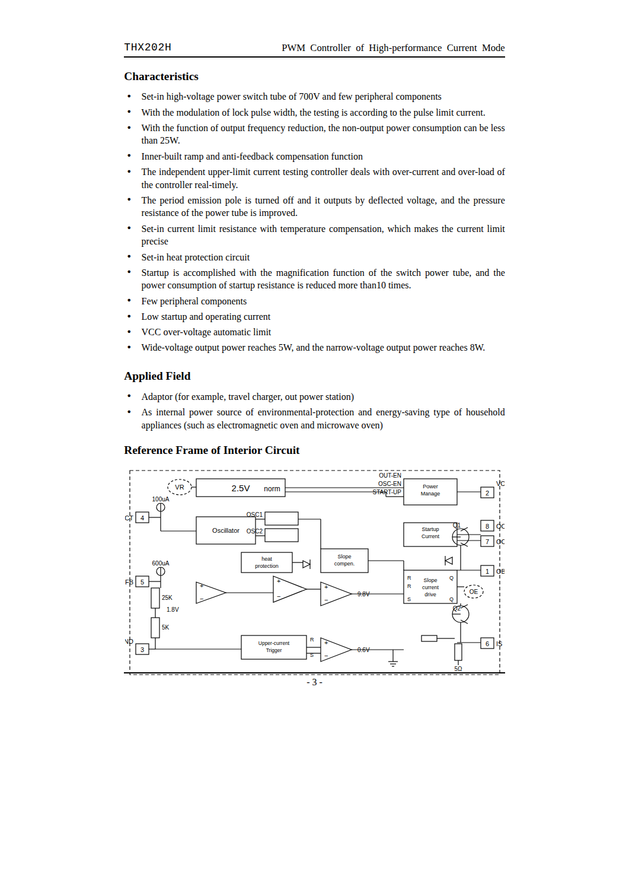THX202H
PWM Controller of High-performance Current Mode
Characteristics
Set-in high-voltage power switch tube of 700V and few peripheral components
With the modulation of lock pulse width, the testing is according to the pulse limit current.
With the function of output frequency reduction, the non-output power consumption can be less than 25W.
Inner-built ramp and anti-feedback compensation function
The independent upper-limit current testing controller deals with over-current and over-load of the controller real-timely.
The period emission pole is turned off and it outputs by deflected voltage, and the pressure resistance of the power tube is improved.
Set-in current limit resistance with temperature compensation, which makes the current limit precise
Set-in heat protection circuit
Startup is accomplished with the magnification function of the switch power tube, and the power consumption of startup resistance is reduced more than10 times.
Few peripheral components
Low startup and operating current
VCC over-voltage automatic limit
Wide-voltage output power reaches 5W, and the narrow-voltage output power reaches 8W.
Applied Field
Adaptor (for example, travel charger, out power station)
As internal power source of environmental-protection and energy-saving type of household appliances (such as electromagnetic oven and microwave oven)
Reference Frame of Interior Circuit
VR 2.5V norm 100uA CT 4 Oscillator OSC1 OSC2 heat protection Slope compen. OUT-EN OSC-EN START-UP Power Manage Startup Current Slope current drive R R S Q Q 600uA FB 5 25K 5K 1.8V GND 3 Upper-current Trigger R S + − + − + − + − 9.8V 0.6V Q1 Q2 OE 2 VCC 8 OC 7 OC 1 OB 6 IS 5Ω
- 3 -